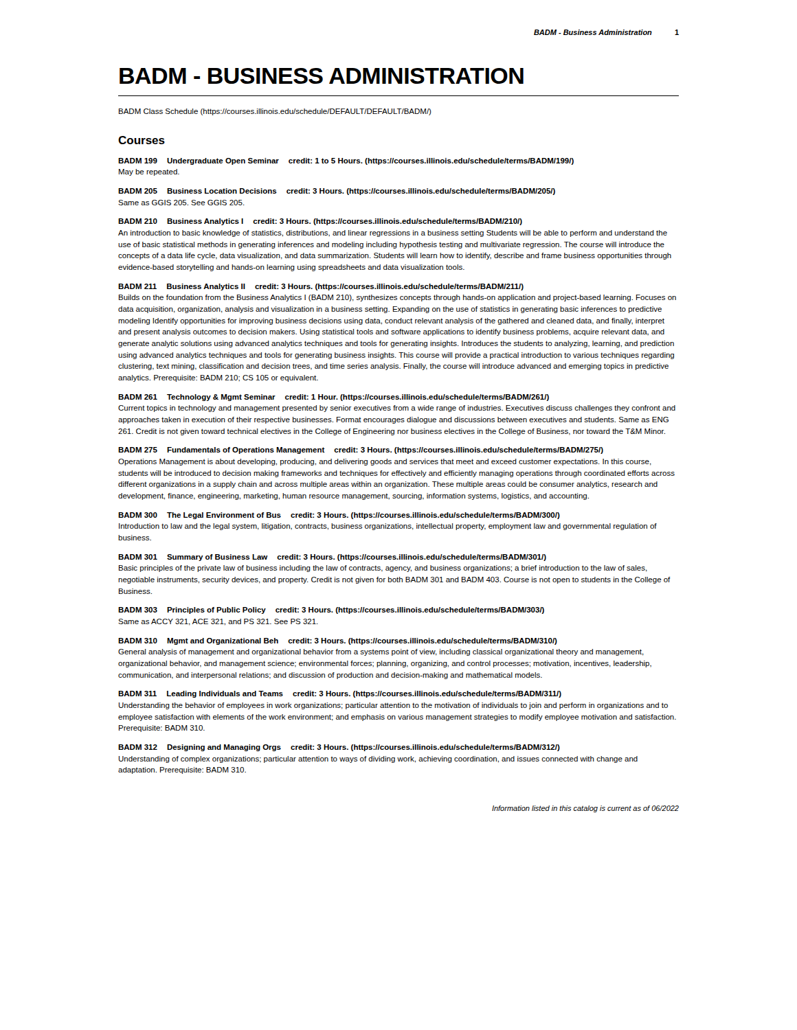BADM - Business Administration 1
BADM - Business Administration
BADM Class Schedule (https://courses.illinois.edu/schedule/DEFAULT/DEFAULT/BADM/)
Courses
BADM 199 Undergraduate Open Seminar credit: 1 to 5 Hours. (https://courses.illinois.edu/schedule/terms/BADM/199/) May be repeated.
BADM 205 Business Location Decisions credit: 3 Hours. (https://courses.illinois.edu/schedule/terms/BADM/205/) Same as GGIS 205. See GGIS 205.
BADM 210 Business Analytics I credit: 3 Hours. (https://courses.illinois.edu/schedule/terms/BADM/210/) An introduction to basic knowledge of statistics, distributions, and linear regressions in a business setting Students will be able to perform and understand the use of basic statistical methods in generating inferences and modeling including hypothesis testing and multivariate regression. The course will introduce the concepts of a data life cycle, data visualization, and data summarization. Students will learn how to identify, describe and frame business opportunities through evidence-based storytelling and hands-on learning using spreadsheets and data visualization tools.
BADM 211 Business Analytics II credit: 3 Hours. (https://courses.illinois.edu/schedule/terms/BADM/211/) Builds on the foundation from the Business Analytics I (BADM 210), synthesizes concepts through hands-on application and project-based learning. Focuses on data acquisition, organization, analysis and visualization in a business setting. Expanding on the use of statistics in generating basic inferences to predictive modeling Identify opportunities for improving business decisions using data, conduct relevant analysis of the gathered and cleaned data, and finally, interpret and present analysis outcomes to decision makers. Using statistical tools and software applications to identify business problems, acquire relevant data, and generate analytic solutions using advanced analytics techniques and tools for generating insights. Introduces the students to analyzing, learning, and prediction using advanced analytics techniques and tools for generating business insights. This course will provide a practical introduction to various techniques regarding clustering, text mining, classification and decision trees, and time series analysis. Finally, the course will introduce advanced and emerging topics in predictive analytics. Prerequisite: BADM 210; CS 105 or equivalent.
BADM 261 Technology & Mgmt Seminar credit: 1 Hour. (https://courses.illinois.edu/schedule/terms/BADM/261/) Current topics in technology and management presented by senior executives from a wide range of industries. Executives discuss challenges they confront and approaches taken in execution of their respective businesses. Format encourages dialogue and discussions between executives and students. Same as ENG 261. Credit is not given toward technical electives in the College of Engineering nor business electives in the College of Business, nor toward the T&M Minor.
BADM 275 Fundamentals of Operations Management credit: 3 Hours. (https://courses.illinois.edu/schedule/terms/BADM/275/) Operations Management is about developing, producing, and delivering goods and services that meet and exceed customer expectations. In this course, students will be introduced to decision making frameworks and techniques for effectively and efficiently managing operations through coordinated efforts across different organizations in a supply chain and across multiple areas within an organization. These multiple areas could be consumer analytics, research and development, finance, engineering, marketing, human resource management, sourcing, information systems, logistics, and accounting.
BADM 300 The Legal Environment of Bus credit: 3 Hours. (https://courses.illinois.edu/schedule/terms/BADM/300/) Introduction to law and the legal system, litigation, contracts, business organizations, intellectual property, employment law and governmental regulation of business.
BADM 301 Summary of Business Law credit: 3 Hours. (https://courses.illinois.edu/schedule/terms/BADM/301/) Basic principles of the private law of business including the law of contracts, agency, and business organizations; a brief introduction to the law of sales, negotiable instruments, security devices, and property. Credit is not given for both BADM 301 and BADM 403. Course is not open to students in the College of Business.
BADM 303 Principles of Public Policy credit: 3 Hours. (https://courses.illinois.edu/schedule/terms/BADM/303/) Same as ACCY 321, ACE 321, and PS 321. See PS 321.
BADM 310 Mgmt and Organizational Beh credit: 3 Hours. (https://courses.illinois.edu/schedule/terms/BADM/310/) General analysis of management and organizational behavior from a systems point of view, including classical organizational theory and management, organizational behavior, and management science; environmental forces; planning, organizing, and control processes; motivation, incentives, leadership, communication, and interpersonal relations; and discussion of production and decision-making and mathematical models.
BADM 311 Leading Individuals and Teams credit: 3 Hours. (https://courses.illinois.edu/schedule/terms/BADM/311/) Understanding the behavior of employees in work organizations; particular attention to the motivation of individuals to join and perform in organizations and to employee satisfaction with elements of the work environment; and emphasis on various management strategies to modify employee motivation and satisfaction. Prerequisite: BADM 310.
BADM 312 Designing and Managing Orgs credit: 3 Hours. (https://courses.illinois.edu/schedule/terms/BADM/312/) Understanding of complex organizations; particular attention to ways of dividing work, achieving coordination, and issues connected with change and adaptation. Prerequisite: BADM 310.
Information listed in this catalog is current as of 06/2022